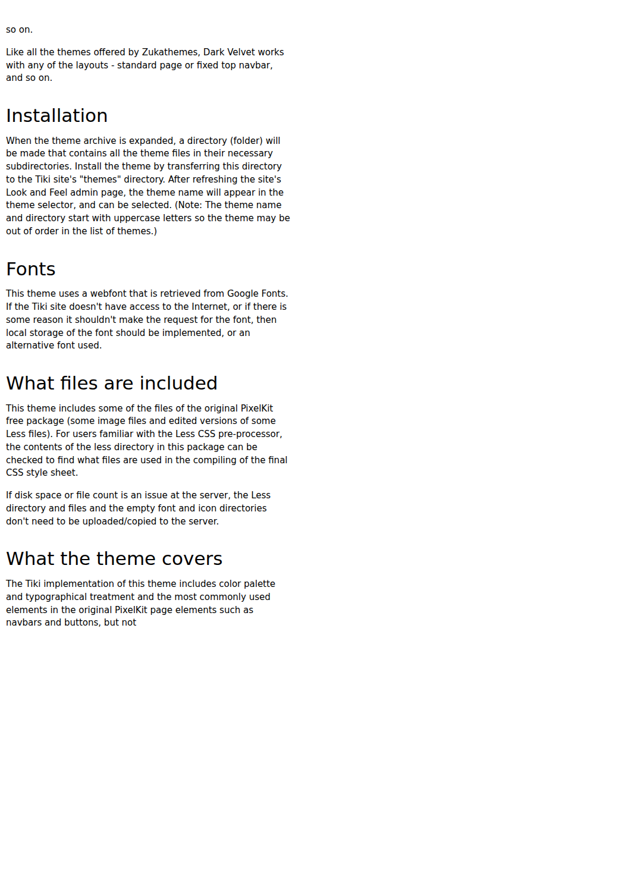so on.
Like all the themes offered by Zukathemes, Dark Velvet works with any of the layouts - standard page or fixed top navbar, and so on.
Installation
When the theme archive is expanded, a directory (folder) will be made that contains all the theme files in their necessary subdirectories. Install the theme by transferring this directory to the Tiki site's "themes" directory. After refreshing the site's Look and Feel admin page, the theme name will appear in the theme selector, and can be selected. (Note: The theme name and directory start with uppercase letters so the theme may be out of order in the list of themes.)
Fonts
This theme uses a webfont that is retrieved from Google Fonts. If the Tiki site doesn't have access to the Internet, or if there is some reason it shouldn't make the request for the font, then local storage of the font should be implemented, or an alternative font used.
What files are included
This theme includes some of the files of the original PixelKit free package (some image files and edited versions of some Less files). For users familiar with the Less CSS pre-processor, the contents of the less directory in this package can be checked to find what files are used in the compiling of the final CSS style sheet.
If disk space or file count is an issue at the server, the Less directory and files and the empty font and icon directories don't need to be uploaded/copied to the server.
What the theme covers
The Tiki implementation of this theme includes color palette and typographical treatment and the most commonly used elements in the original PixelKit page elements such as navbars and buttons, but not